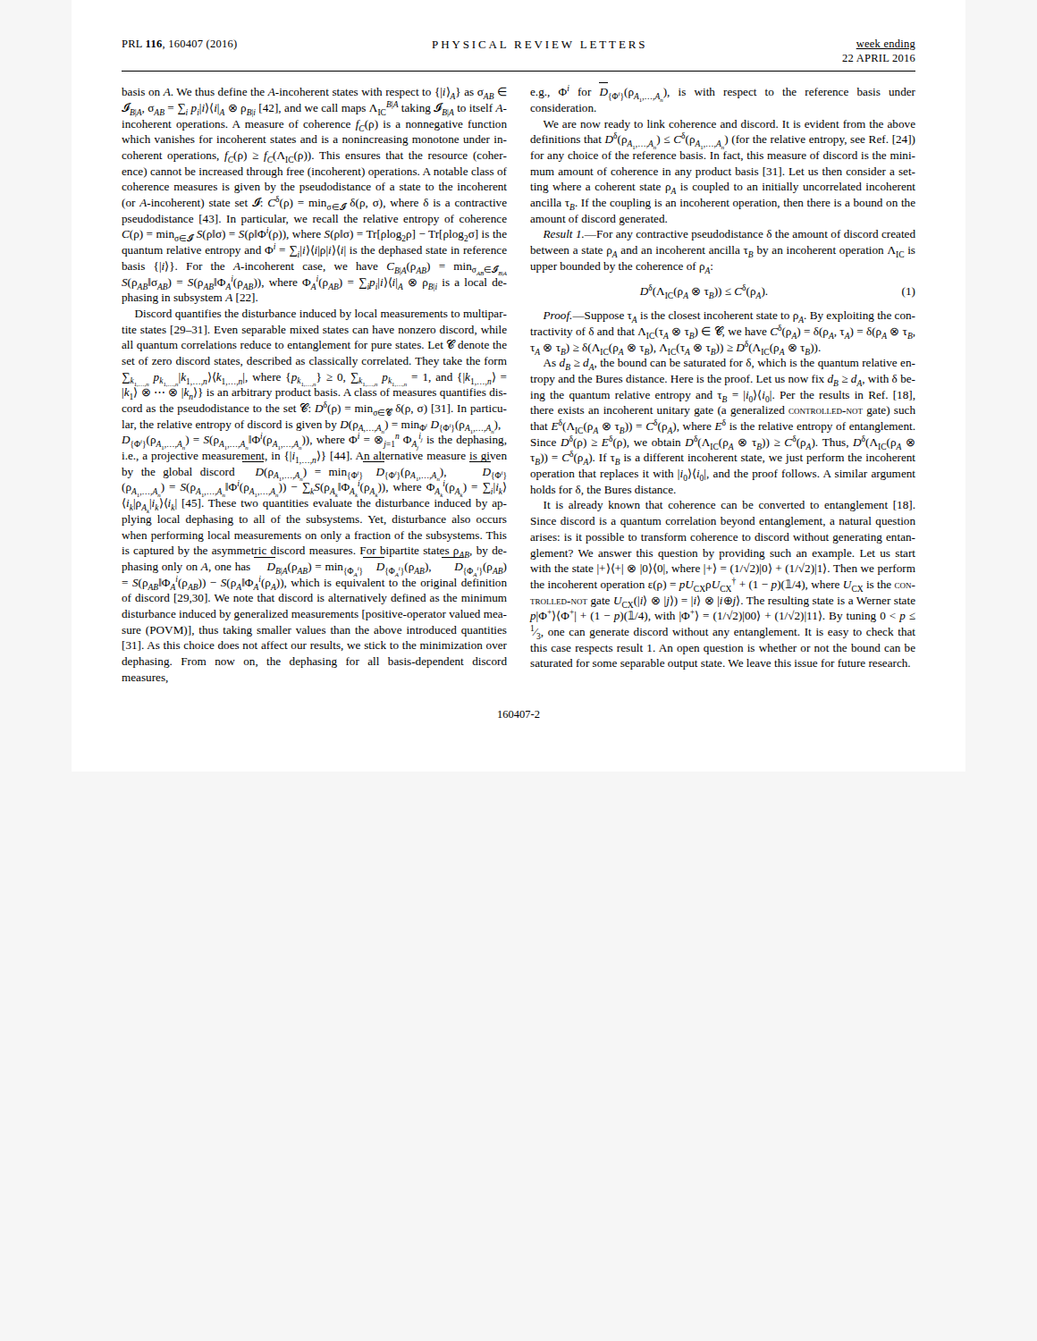PRL 116, 160407 (2016)
PHYSICAL REVIEW LETTERS
week ending 22 APRIL 2016
basis on A. We thus define the A-incoherent states with respect to {|i⟩A} as σAB ∈ 𝓘B|A, σAB = ∑i pi|i⟩⟨i|A ⊗ ρB|i [42], and we call maps ΛICB|A taking 𝓘B|A to itself A-incoherent operations. A measure of coherence fC(ρ) is a nonnegative function which vanishes for incoherent states and is a nonincreasing monotone under incoherent operations, fC(ρ) ≥ fC(ΛIC(ρ)). This ensures that the resource (coherence) cannot be increased through free (incoherent) operations. A notable class of coherence measures is given by the pseudodistance of a state to the incoherent (or A-incoherent) state set 𝓘: Cδ(ρ) = minσ∈𝓘 δ(ρ, σ), where δ is a contractive pseudodistance [43]. In particular, we recall the relative entropy of coherence C(ρ) = minσ∈𝓘 S(ρ‖σ) = S(ρ‖Φi(ρ)), where S(ρ‖σ) = Tr[ρlog2ρ] − Tr[ρlog2σ] is the quantum relative entropy and Φi = ∑i|i⟩⟨i|ρ|i⟩⟨i| is the dephased state in reference basis {|i⟩}. For the A-incoherent case, we have CB|A(ρAB) = minσAB∈𝓘B|A S(ρAB‖σAB) = S(ρAB‖ΦAi(ρAB)), where ΦAi(ρAB) = ∑ipi|i⟩⟨i|A ⊗ ρB|i is a local dephasing in subsystem A [22].
Discord quantifies the disturbance induced by local measurements to multipartite states [29–31]. Even separable mixed states can have nonzero discord, while all quantum correlations reduce to entanglement for pure states. Let 𝓒 denote the set of zero discord states, described as classically correlated. They take the form ∑k1,…,n pk1,…,n|k1,…,n⟩⟨k1,…,n|, where {pk1,…,n} ≥ 0, ∑k1,…,n pk1,…,n = 1, and {|k1,…,n⟩ = |k1⟩ ⊗ ⋯ ⊗ |kn⟩} is an arbitrary product basis. A class of measures quantifies discord as the pseudodistance to the set 𝓒: Dδ(ρ) = minσ∈𝓒 δ(ρ, σ) [31]. In particular, the relative entropy of discord is given by D(ρA,…,An) = minΦi D{Φi}(ρA1,…,An), D{Φi}(ρA1,…,An) = S(ρA1,…,An‖Φi(ρA1,…,An)), where Φi = ⊗j=1n ΦAjij is the dephasing, i.e., a projective measurement, in {|i1,…,n⟩} [44]. An alternative measure is given by the global discord D(ρA1,…,An) = min{Φi}D{Φi}(ρA1,…,An), D{Φi}(ρA1,…,An) = S(ρA1,…,An‖Φi(ρA1,…,An)) − ∑kS(ρAk‖ΦAki(ρAk)), where ΦAki(ρAk) = ∑i|ik⟩⟨ik|ρAk|ik⟩⟨ik| [45]. These two quantities evaluate the disturbance induced by applying local dephasing to all of the subsystems. Yet, disturbance also occurs when performing local measurements on only a fraction of the subsystems. This is captured by the asymmetric discord measures. For bipartite states ρAB, by dephasing only on A, one has DB|A(ρAB) = min{ΦAi}D{ΦAi}(ρAB), D{ΦAi}(ρAB) = S(ρAB‖ΦAi(ρAB)) − S(ρA‖ΦAi(ρA)), which is equivalent to the original definition of discord [29,30]. We note that discord is alternatively defined as the minimum disturbance induced by generalized measurements [positive-operator valued measure (POVM)], thus taking smaller values than the above introduced quantities [31]. As this choice does not affect our results, we stick to the minimization over dephasing. From now on, the dephasing for all basis-dependent discord measures,
e.g., Φi for D{Φi}(ρA1,…,An), is with respect to the reference basis under consideration.
We are now ready to link coherence and discord. It is evident from the above definitions that Dδ(ρA1,…,An) ≤ Cδ(ρA1,…,An) (for the relative entropy, see Ref. [24]) for any choice of the reference basis. In fact, this measure of discord is the minimum amount of coherence in any product basis [31]. Let us then consider a setting where a coherent state ρA is coupled to an initially uncorrelated incoherent ancilla τB. If the coupling is an incoherent operation, then there is a bound on the amount of discord generated.
Result 1.—For any contractive pseudodistance δ the amount of discord created between a state ρA and an incoherent ancilla τB by an incoherent operation ΛIC is upper bounded by the coherence of ρA:
Dδ(ΛIC(ρA ⊗ τB)) ≤ Cδ(ρA).
(1)
Proof.—Suppose τA is the closest incoherent state to ρA. By exploiting the contractivity of δ and that ΛIC(τA ⊗ τB) ∈ 𝓒, we have Cδ(ρA) = δ(ρA, τA) = δ(ρA ⊗ τB, τA ⊗ τB) ≥ δ(ΛIC(ρA ⊗ τB), ΛIC(τA ⊗ τB)) ≥ Dδ(ΛIC(ρA ⊗ τB)).
As dB ≥ dA, the bound can be saturated for δ, which is the quantum relative entropy and the Bures distance. Here is the proof. Let us now fix dB ≥ dA, with δ being the quantum relative entropy and τB = |i0⟩⟨i0|. Per the results in Ref. [18], there exists an incoherent unitary gate (a generalized controlled-not gate) such that Eδ(ΛIC(ρA ⊗ τB)) = Cδ(ρA), where Eδ is the relative entropy of entanglement. Since Dδ(ρ) ≥ Eδ(ρ), we obtain Dδ(ΛIC(ρA ⊗ τB)) ≥ Cδ(ρA). Thus, Dδ(ΛIC(ρA ⊗ τB)) = Cδ(ρA). If τB is a different incoherent state, we just perform the incoherent operation that replaces it with |i0⟩⟨i0|, and the proof follows. A similar argument holds for δ, the Bures distance.
It is already known that coherence can be converted to entanglement [18]. Since discord is a quantum correlation beyond entanglement, a natural question arises: is it possible to transform coherence to discord without generating entanglement? We answer this question by providing such an example. Let us start with the state |+⟩⟨+| ⊗ |0⟩⟨0|, where |+⟩ = (1/√2)|0⟩ + (1/√2)|1⟩. Then we perform the incoherent operation ε(ρ) = pUCXρUCX† + (1 − p)(𝟙/4), where UCX is the controlled-not gate UCX(|i⟩ ⊗ |j⟩) = |i⟩ ⊗ |i⊕j⟩. The resulting state is a Werner state p|Φ+⟩⟨Φ+| + (1 − p)(𝟙/4), with |Φ+⟩ = (1/√2)|00⟩ + (1/√2)|11⟩. By tuning 0 < p ≤ 1⁄3, one can generate discord without any entanglement. It is easy to check that this case respects result 1. An open question is whether or not the bound can be saturated for some separable output state. We leave this issue for future research.
160407-2